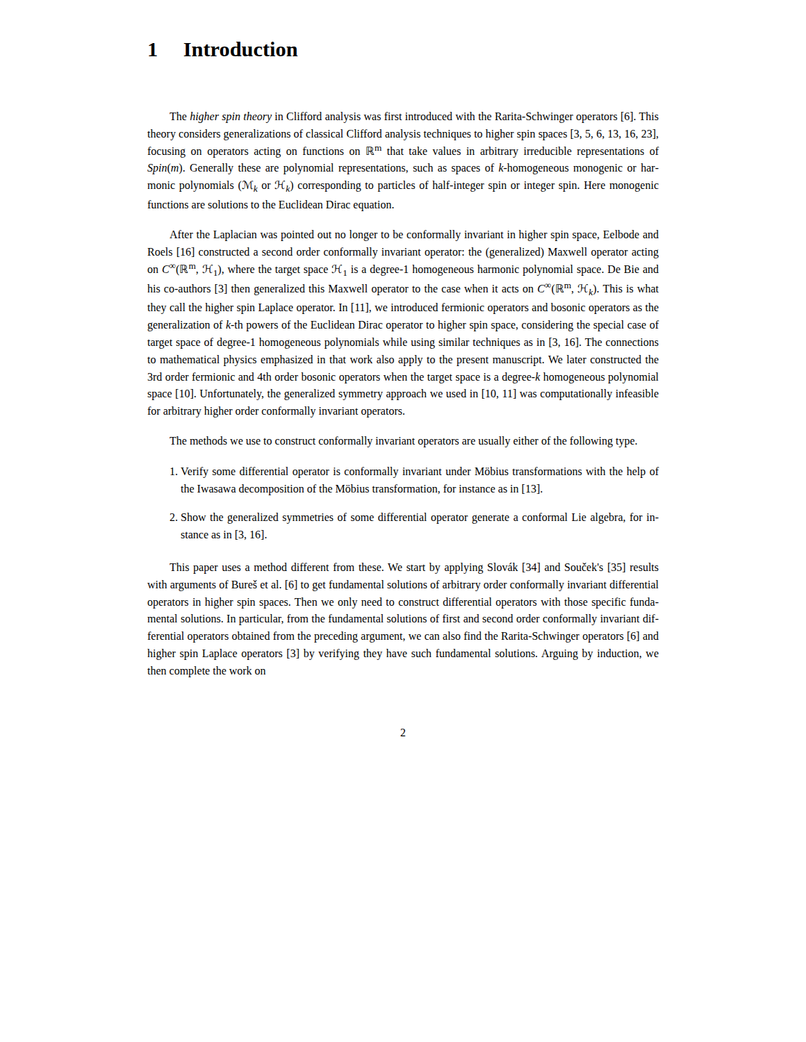1 Introduction
The higher spin theory in Clifford analysis was first introduced with the Rarita-Schwinger operators [6]. This theory considers generalizations of classical Clifford analysis techniques to higher spin spaces [3, 5, 6, 13, 16, 23], focusing on operators acting on functions on ℝm that take values in arbitrary irreducible representations of Spin(m). Generally these are polynomial representations, such as spaces of k-homogeneous monogenic or harmonic polynomials (ℳk or ℋk) corresponding to particles of half-integer spin or integer spin. Here monogenic functions are solutions to the Euclidean Dirac equation.
After the Laplacian was pointed out no longer to be conformally invariant in higher spin space, Eelbode and Roels [16] constructed a second order conformally invariant operator: the (generalized) Maxwell operator acting on C∞(ℝm, ℋ1), where the target space ℋ1 is a degree-1 homogeneous harmonic polynomial space. De Bie and his co-authors [3] then generalized this Maxwell operator to the case when it acts on C∞(ℝm, ℋk). This is what they call the higher spin Laplace operator. In [11], we introduced fermionic operators and bosonic operators as the generalization of k-th powers of the Euclidean Dirac operator to higher spin space, considering the special case of target space of degree-1 homogeneous polynomials while using similar techniques as in [3, 16]. The connections to mathematical physics emphasized in that work also apply to the present manuscript. We later constructed the 3rd order fermionic and 4th order bosonic operators when the target space is a degree-k homogeneous polynomial space [10]. Unfortunately, the generalized symmetry approach we used in [10, 11] was computationally infeasible for arbitrary higher order conformally invariant operators.
The methods we use to construct conformally invariant operators are usually either of the following type.
Verify some differential operator is conformally invariant under Möbius transformations with the help of the Iwasawa decomposition of the Möbius transformation, for instance as in [13].
Show the generalized symmetries of some differential operator generate a conformal Lie algebra, for instance as in [3, 16].
This paper uses a method different from these. We start by applying Slovák [34] and Souček's [35] results with arguments of Bureš et al. [6] to get fundamental solutions of arbitrary order conformally invariant differential operators in higher spin spaces. Then we only need to construct differential operators with those specific fundamental solutions. In particular, from the fundamental solutions of first and second order conformally invariant differential operators obtained from the preceding argument, we can also find the Rarita-Schwinger operators [6] and higher spin Laplace operators [3] by verifying they have such fundamental solutions. Arguing by induction, we then complete the work on
2